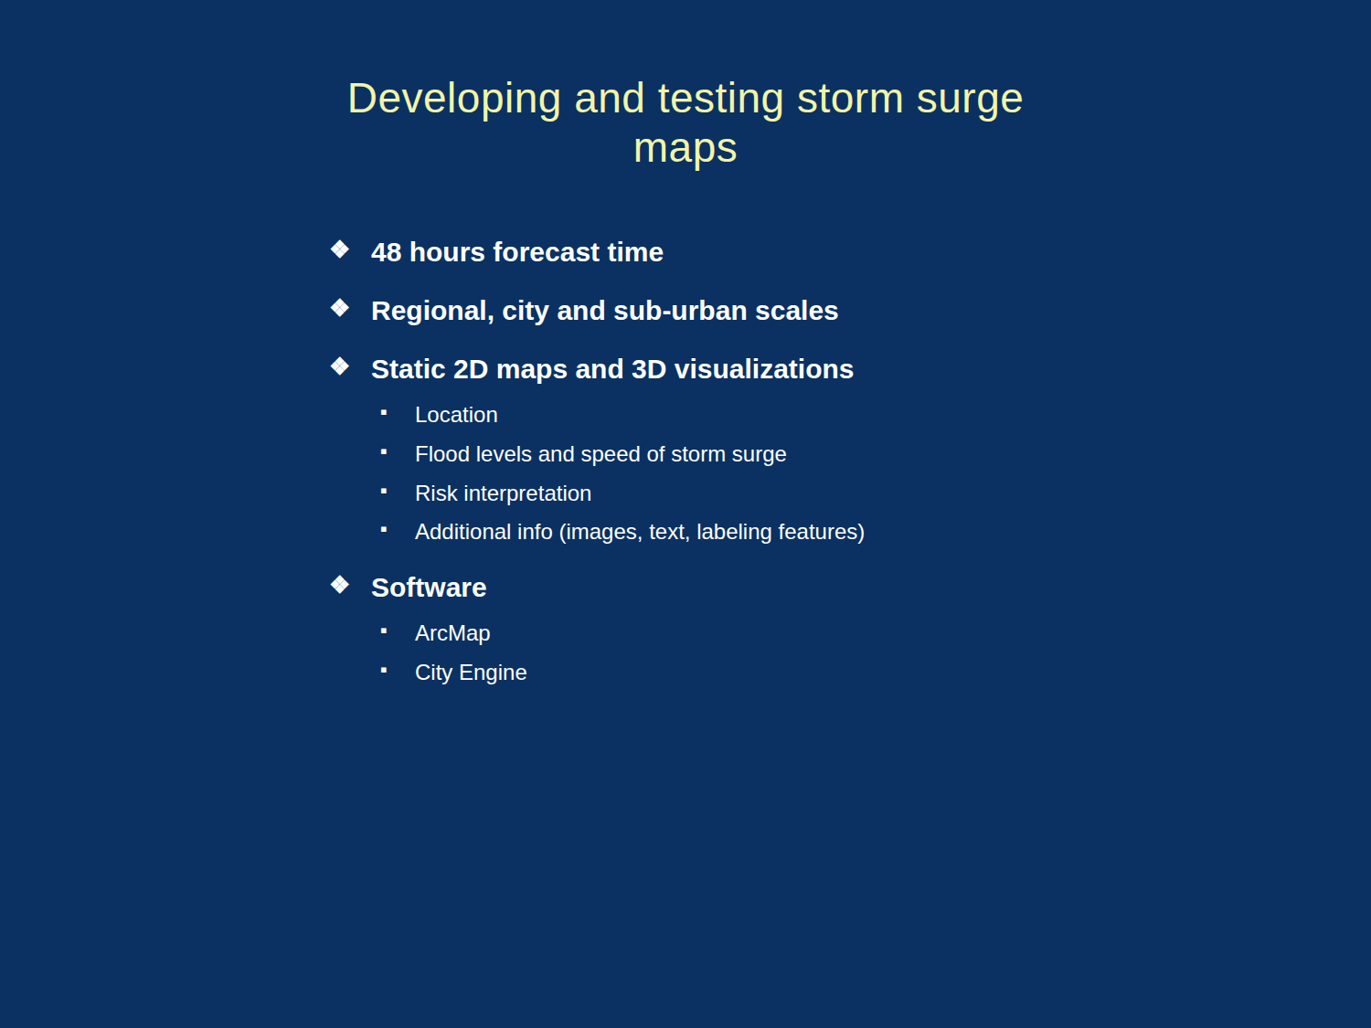Developing and testing storm surge maps
48 hours forecast time
Regional, city and sub-urban scales
Static 2D maps and 3D visualizations
Location
Flood levels and speed of storm surge
Risk interpretation
Additional info (images, text, labeling features)
Software
ArcMap
City Engine